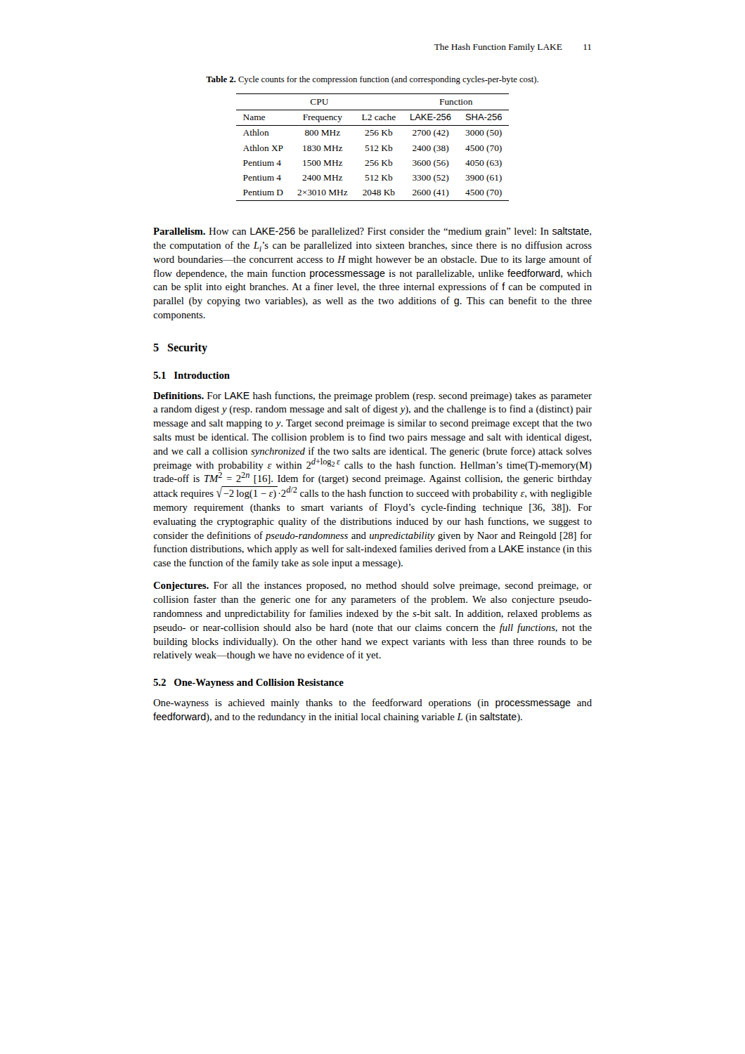The Hash Function Family LAKE11
Table 2. Cycle counts for the compression function (and corresponding cycles-per-byte cost).
| CPU | Function |
| Name | Frequency | L2 cache | LAKE-256 | SHA-256 |
| Athlon | 800 MHz | 256 Kb | 2700 (42) | 3000 (50) |
| Athlon XP | 1830 MHz | 512 Kb | 2400 (38) | 4500 (70) |
| Pentium 4 | 1500 MHz | 256 Kb | 3600 (56) | 4050 (63) |
| Pentium 4 | 2400 MHz | 512 Kb | 3300 (52) | 3900 (61) |
| Pentium D | 2×3010 MHz | 2048 Kb | 2600 (41) | 4500 (70) |
Parallelism. How can LAKE-256 be parallelized? First consider the “medium grain” level: In saltstate, the computation of the Li’s can be parallelized into sixteen branches, since there is no diffusion across word boundaries—the concurrent access to H might however be an obstacle. Due to its large amount of flow dependence, the main function processmessage is not parallelizable, unlike feedforward, which can be split into eight branches. At a finer level, the three internal expressions of f can be computed in parallel (by copying two variables), as well as the two additions of g. This can benefit to the three components.
5 Security
5.1 Introduction
Definitions. For LAKE hash functions, the preimage problem (resp. second preimage) takes as parameter a random digest y (resp. random message and salt of digest y), and the challenge is to find a (distinct) pair message and salt mapping to y. Target second preimage is similar to second preimage except that the two salts must be identical. The collision problem is to find two pairs message and salt with identical digest, and we call a collision synchronized if the two salts are identical. The generic (brute force) attack solves preimage with probability ε within 2d+log2 ε calls to the hash function. Hellman’s time(T)-memory(M) trade-off is TM2 = 22n [16]. Idem for (target) second preimage. Against collision, the generic birthday attack requires √−2 log(1 − ε)·2d/2 calls to the hash function to succeed with probability ε, with negligible memory requirement (thanks to smart variants of Floyd’s cycle-finding technique [36, 38]). For evaluating the cryptographic quality of the distributions induced by our hash functions, we suggest to consider the definitions of pseudo-randomness and unpredictability given by Naor and Reingold [28] for function distributions, which apply as well for salt-indexed families derived from a LAKE instance (in this case the function of the family take as sole input a message).
Conjectures. For all the instances proposed, no method should solve preimage, second preimage, or collision faster than the generic one for any parameters of the problem. We also conjecture pseudo-randomness and unpredictability for families indexed by the s-bit salt. In addition, relaxed problems as pseudo- or near-collision should also be hard (note that our claims concern the full functions, not the building blocks individually). On the other hand we expect variants with less than three rounds to be relatively weak—though we have no evidence of it yet.
5.2 One-Wayness and Collision Resistance
One-wayness is achieved mainly thanks to the feedforward operations (in processmessage and feedforward), and to the redundancy in the initial local chaining variable L (in saltstate).